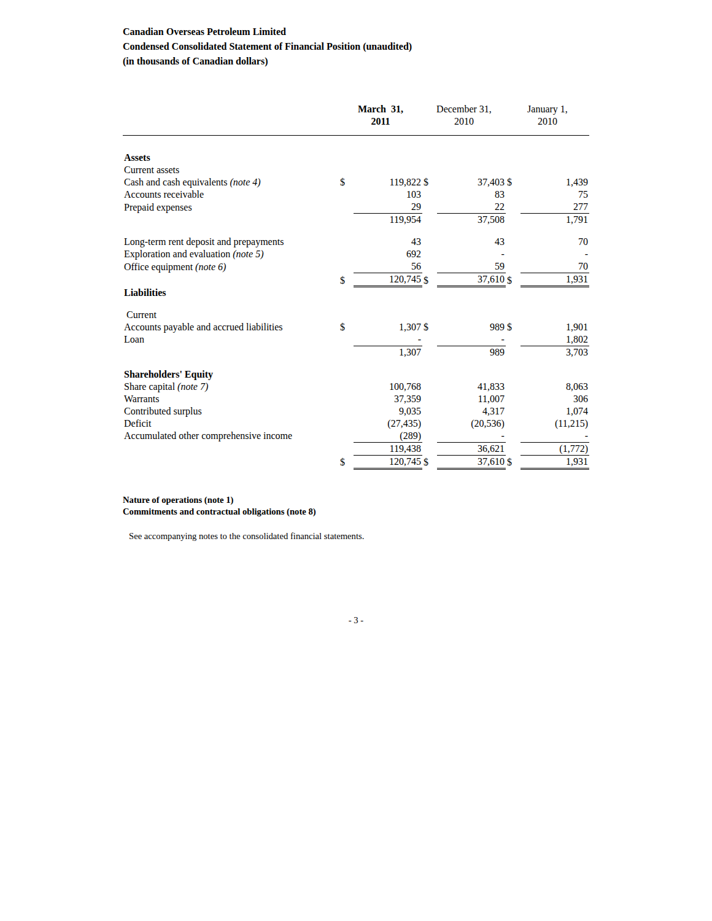Canadian Overseas Petroleum Limited
Condensed Consolidated Statement of Financial Position (unaudited)
(in thousands of Canadian dollars)
| | March 31, | December 31, | January 1, |
| | 2011 | 2010 | 2010 |
| Assets | | | | | | |
| Current assets | | | | | | |
| Cash and cash equivalents (note 4) | $ | 119,822 | $ | 37,403 | $ | 1,439 |
| Accounts receivable | | 103 | | 83 | | 75 |
| Prepaid expenses | | 29 | | 22 | | 277 |
| | | 119,954 | | 37,508 | | 1,791 |
| Long-term rent deposit and prepayments | | 43 | | 43 | | 70 |
| Exploration and evaluation (note 5) | | 692 | | - | | - |
| Office equipment (note 6) | | 56 | | 59 | | 70 |
| | $ | 120,745 | $ | 37,610 | $ | 1,931 |
| Liabilities | | | | | | |
| Current | | | | | | |
| Accounts payable and accrued liabilities | $ | 1,307 | $ | 989 | $ | 1,901 |
| Loan | | - | | - | | 1,802 |
| | | 1,307 | | 989 | | 3,703 |
| Shareholders' Equity | | | | | | |
| Share capital (note 7) | | 100,768 | | 41,833 | | 8,063 |
| Warrants | | 37,359 | | 11,007 | | 306 |
| Contributed surplus | | 9,035 | | 4,317 | | 1,074 |
| Deficit | | (27,435) | | (20,536) | | (11,215) |
| Accumulated other comprehensive income | | (289) | | - | | - |
| | | 119,438 | | 36,621 | | (1,772) |
| | $ | 120,745 | $ | 37,610 | $ | 1,931 |
Nature of operations (note 1)
Commitments and contractual obligations (note 8)
See accompanying notes to the consolidated financial statements.
- 3 -